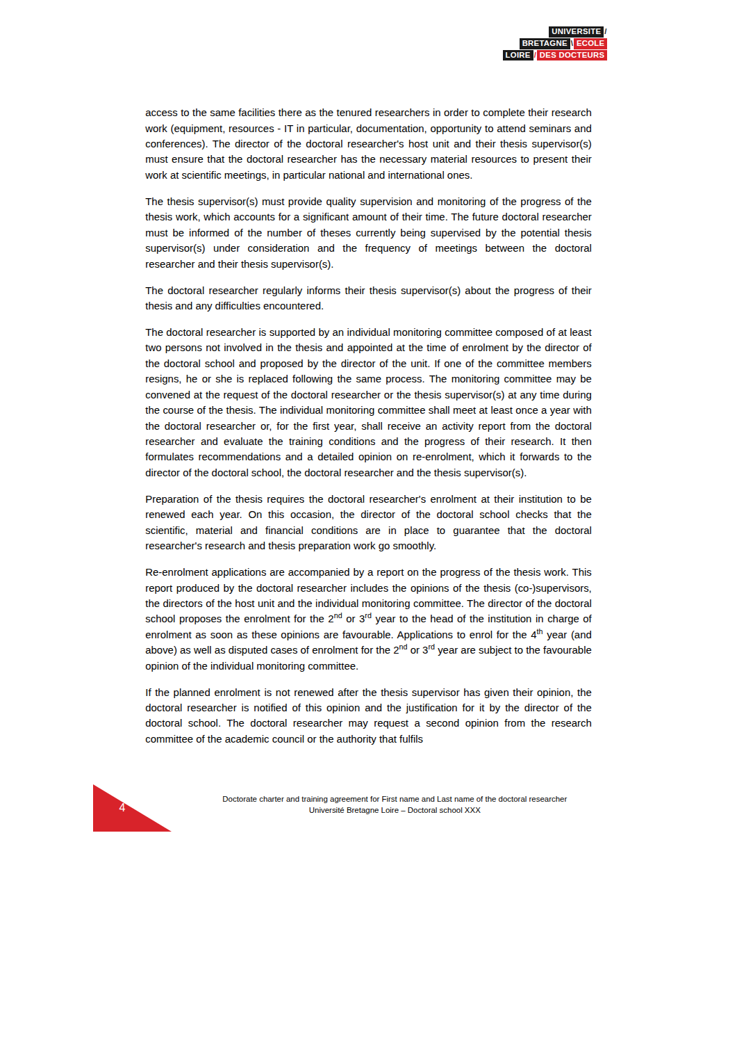UNIVERSITE
/
BRETAGNE
\
ECOLE
LOIRE
/
DES DOCTEURS
access to the same facilities there as the tenured researchers in order to complete their research work (equipment, resources - IT in particular, documentation, opportunity to attend seminars and conferences). The director of the doctoral researcher's host unit and their thesis supervisor(s) must ensure that the doctoral researcher has the necessary material resources to present their work at scientific meetings, in particular national and international ones.
The thesis supervisor(s) must provide quality supervision and monitoring of the progress of the thesis work, which accounts for a significant amount of their time. The future doctoral researcher must be informed of the number of theses currently being supervised by the potential thesis supervisor(s) under consideration and the frequency of meetings between the doctoral researcher and their thesis supervisor(s).
The doctoral researcher regularly informs their thesis supervisor(s) about the progress of their thesis and any difficulties encountered.
The doctoral researcher is supported by an individual monitoring committee composed of at least two persons not involved in the thesis and appointed at the time of enrolment by the director of the doctoral school and proposed by the director of the unit. If one of the committee members resigns, he or she is replaced following the same process. The monitoring committee may be convened at the request of the doctoral researcher or the thesis supervisor(s) at any time during the course of the thesis. The individual monitoring committee shall meet at least once a year with the doctoral researcher or, for the first year, shall receive an activity report from the doctoral researcher and evaluate the training conditions and the progress of their research. It then formulates recommendations and a detailed opinion on re-enrolment, which it forwards to the director of the doctoral school, the doctoral researcher and the thesis supervisor(s).
Preparation of the thesis requires the doctoral researcher's enrolment at their institution to be renewed each year. On this occasion, the director of the doctoral school checks that the scientific, material and financial conditions are in place to guarantee that the doctoral researcher's research and thesis preparation work go smoothly.
Re-enrolment applications are accompanied by a report on the progress of the thesis work. This report produced by the doctoral researcher includes the opinions of the thesis (co-)supervisors, the directors of the host unit and the individual monitoring committee. The director of the doctoral school proposes the enrolment for the 2nd or 3rd year to the head of the institution in charge of enrolment as soon as these opinions are favourable. Applications to enrol for the 4th year (and above) as well as disputed cases of enrolment for the 2nd or 3rd year are subject to the favourable opinion of the individual monitoring committee.
If the planned enrolment is not renewed after the thesis supervisor has given their opinion, the doctoral researcher is notified of this opinion and the justification for it by the director of the doctoral school. The doctoral researcher may request a second opinion from the research committee of the academic council or the authority that fulfils
4
Doctorate charter and training agreement for First name and Last name of the doctoral researcher
Université Bretagne Loire – Doctoral school XXX